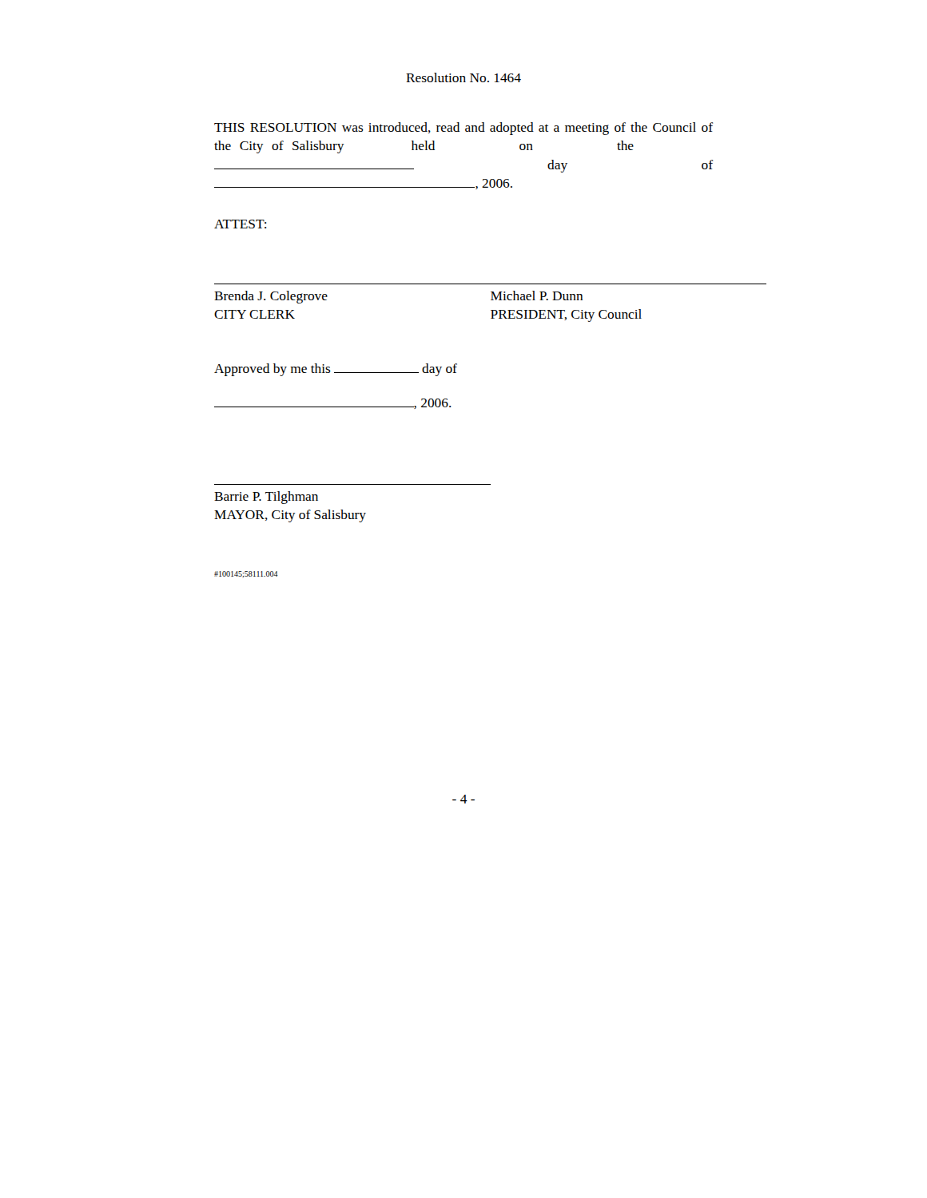Resolution No. 1464
THIS RESOLUTION was introduced, read and adopted at a meeting of the Council of the City of Salisbury held on the day of , 2006.
ATTEST:
| Brenda J. Colegrove CITY CLERK | Michael P. Dunn PRESIDENT, City Council |
Approved by me this day of
, 2006.
Barrie P. Tilghman
MAYOR, City of Salisbury
#100145;58111.004
- 4 -